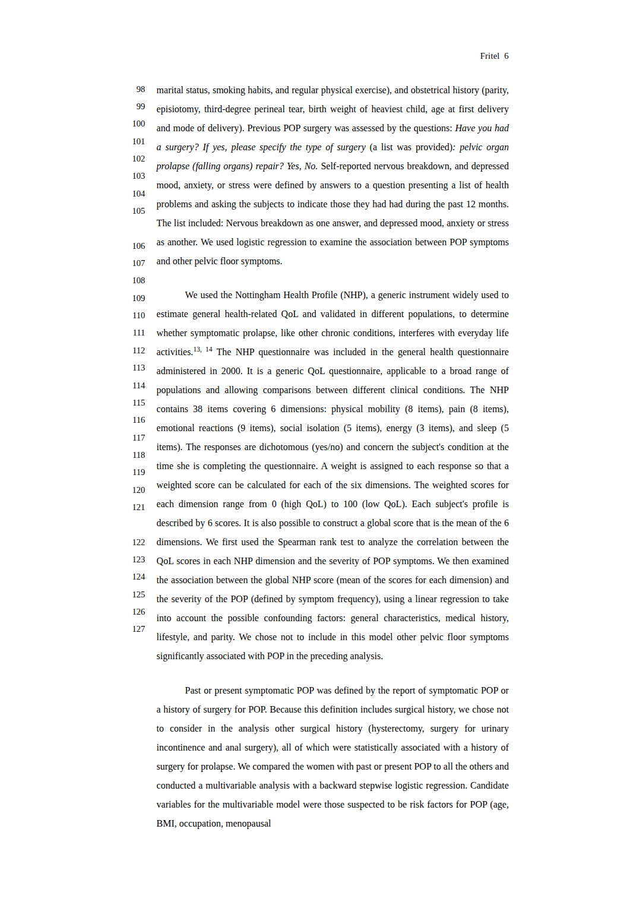Fritel 6
98
99
100
101
102
103
104
105
106
107
108
109
110
111
112
113
114
115
116
117
118
119
120
121
122
123
124
125
126
127
marital status, smoking habits, and regular physical exercise), and obstetrical history (parity, episiotomy, third-degree perineal tear, birth weight of heaviest child, age at first delivery and mode of delivery). Previous POP surgery was assessed by the questions: Have you had a surgery? If yes, please specify the type of surgery (a list was provided): pelvic organ prolapse (falling organs) repair? Yes, No. Self-reported nervous breakdown, and depressed mood, anxiety, or stress were defined by answers to a question presenting a list of health problems and asking the subjects to indicate those they had had during the past 12 months. The list included: Nervous breakdown as one answer, and depressed mood, anxiety or stress as another. We used logistic regression to examine the association between POP symptoms and other pelvic floor symptoms.
We used the Nottingham Health Profile (NHP), a generic instrument widely used to estimate general health-related QoL and validated in different populations, to determine whether symptomatic prolapse, like other chronic conditions, interferes with everyday life activities.13, 14 The NHP questionnaire was included in the general health questionnaire administered in 2000. It is a generic QoL questionnaire, applicable to a broad range of populations and allowing comparisons between different clinical conditions. The NHP contains 38 items covering 6 dimensions: physical mobility (8 items), pain (8 items), emotional reactions (9 items), social isolation (5 items), energy (3 items), and sleep (5 items). The responses are dichotomous (yes/no) and concern the subject's condition at the time she is completing the questionnaire. A weight is assigned to each response so that a weighted score can be calculated for each of the six dimensions. The weighted scores for each dimension range from 0 (high QoL) to 100 (low QoL). Each subject's profile is described by 6 scores. It is also possible to construct a global score that is the mean of the 6 dimensions. We first used the Spearman rank test to analyze the correlation between the QoL scores in each NHP dimension and the severity of POP symptoms. We then examined the association between the global NHP score (mean of the scores for each dimension) and the severity of the POP (defined by symptom frequency), using a linear regression to take into account the possible confounding factors: general characteristics, medical history, lifestyle, and parity. We chose not to include in this model other pelvic floor symptoms significantly associated with POP in the preceding analysis.
Past or present symptomatic POP was defined by the report of symptomatic POP or a history of surgery for POP. Because this definition includes surgical history, we chose not to consider in the analysis other surgical history (hysterectomy, surgery for urinary incontinence and anal surgery), all of which were statistically associated with a history of surgery for prolapse. We compared the women with past or present POP to all the others and conducted a multivariable analysis with a backward stepwise logistic regression. Candidate variables for the multivariable model were those suspected to be risk factors for POP (age, BMI, occupation, menopausal